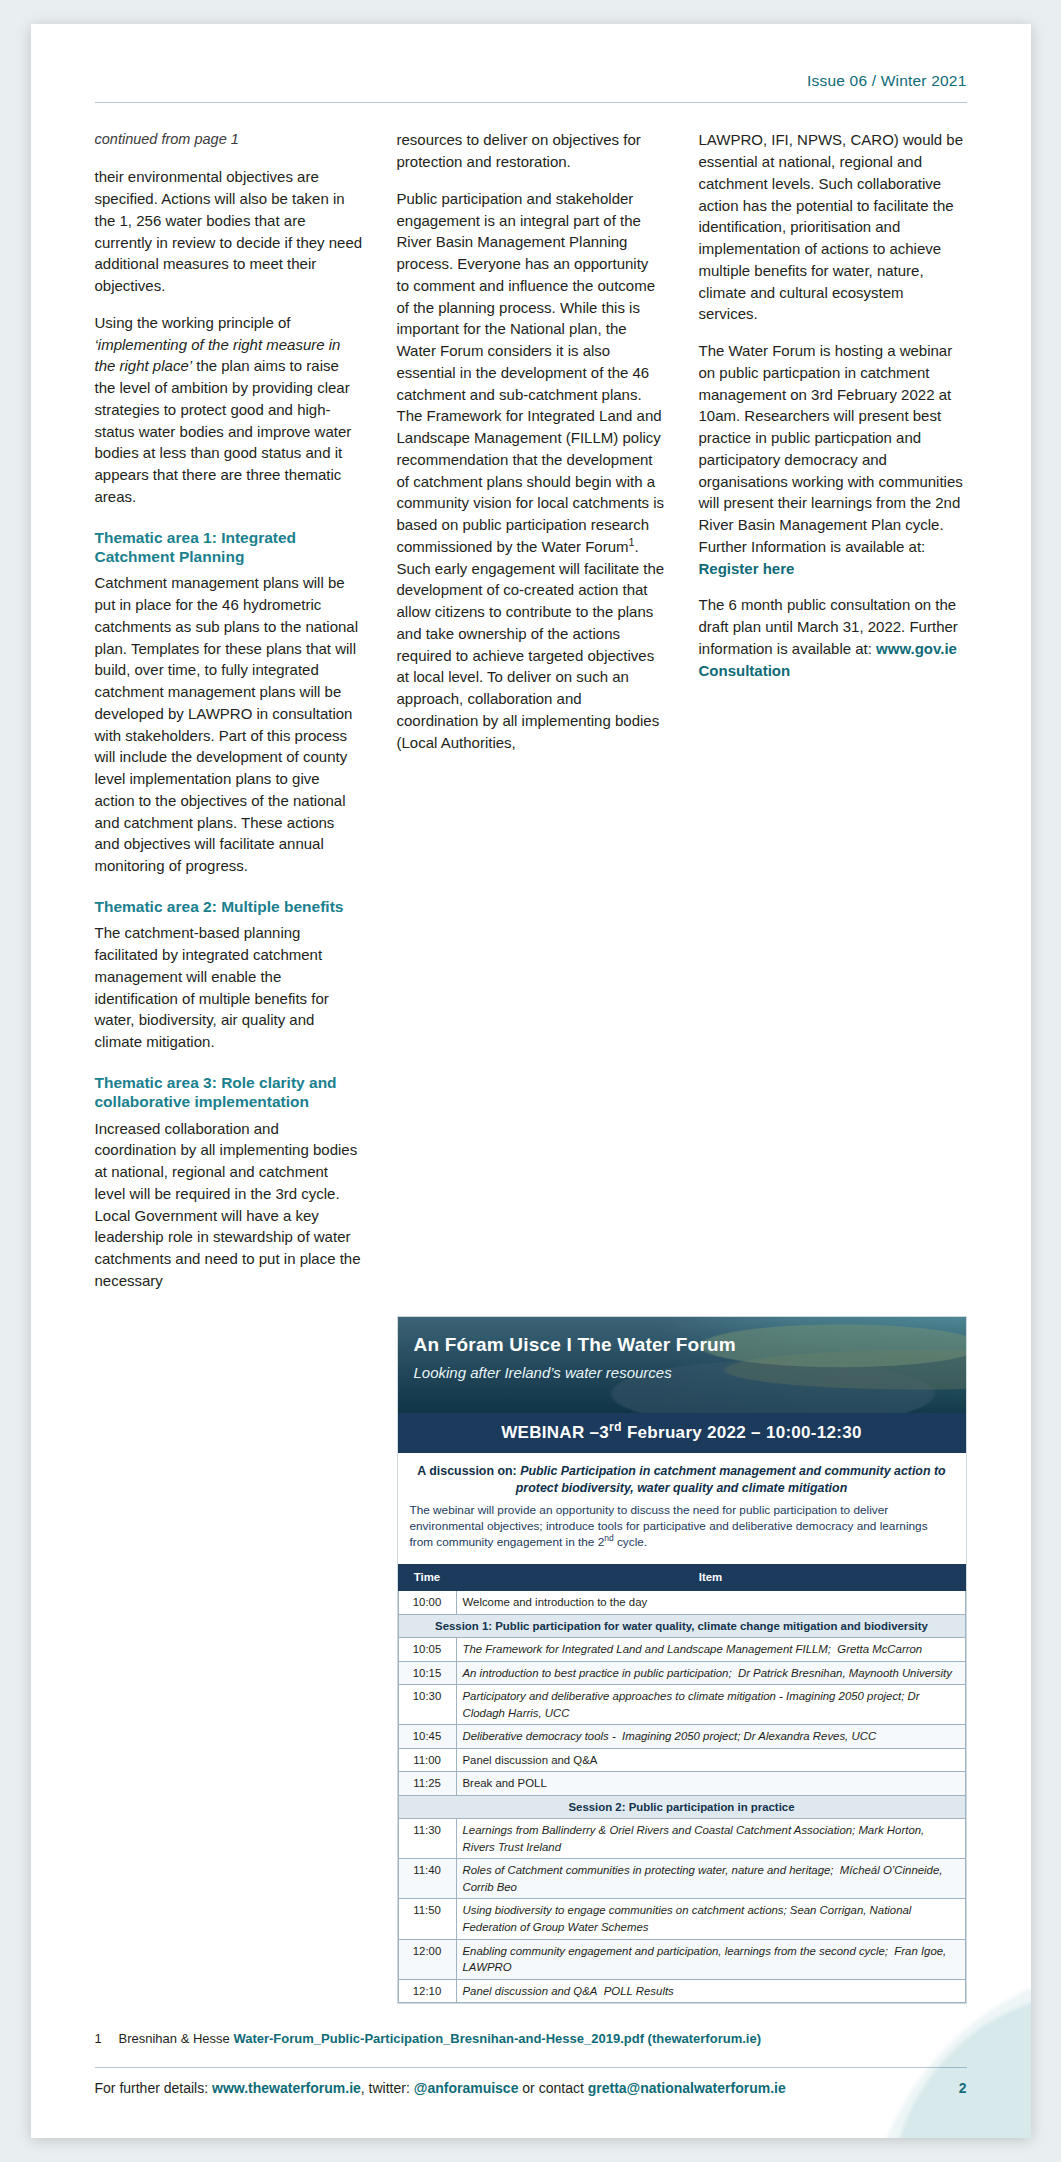Issue 06 / Winter 2021
continued from page 1
their environmental objectives are specified. Actions will also be taken in the 1, 256 water bodies that are currently in review to decide if they need additional measures to meet their objectives.
Using the working principle of ‘implementing of the right measure in the right place’ the plan aims to raise the level of ambition by providing clear strategies to protect good and high-status water bodies and improve water bodies at less than good status and it appears that there are three thematic areas.
Thematic area 1: Integrated
Catchment Planning
Catchment management plans will be put in place for the 46 hydrometric catchments as sub plans to the national plan. Templates for these plans that will build, over time, to fully integrated catchment management plans will be developed by LAWPRO in consultation with stakeholders. Part of this process will include the development of county level implementation plans to give action to the objectives of the national and catchment plans. These actions and objectives will facilitate annual monitoring of progress.
Thematic area 2: Multiple benefits
The catchment-based planning facilitated by integrated catchment management will enable the identification of multiple benefits for water, biodiversity, air quality and climate mitigation.
Thematic area 3: Role clarity and
collaborative implementation
Increased collaboration and coordination by all implementing bodies at national, regional and catchment level will be required in the 3rd cycle. Local Government will have a key leadership role in stewardship of water catchments and need to put in place the necessary
resources to deliver on objectives for protection and restoration.
Public participation and stakeholder engagement is an integral part of the River Basin Management Planning process. Everyone has an opportunity to comment and influence the outcome of the planning process. While this is important for the National plan, the Water Forum considers it is also essential in the development of the 46 catchment and sub-catchment plans. The Framework for Integrated Land and Landscape Management (FILLM) policy recommendation that the development of catchment plans should begin with a community vision for local catchments is based on public participation research commissioned by the Water Forum1. Such early engagement will facilitate the development of co-created action that allow citizens to contribute to the plans and take ownership of the actions required to achieve targeted objectives at local level. To deliver on such an approach, collaboration and coordination by all implementing bodies (Local Authorities,
LAWPRO, IFI, NPWS, CARO) would be essential at national, regional and catchment levels. Such collaborative action has the potential to facilitate the identification, prioritisation and implementation of actions to achieve multiple benefits for water, nature, climate and cultural ecosystem services.
The Water Forum is hosting a webinar on public particpation in catchment management on 3rd February 2022 at 10am. Researchers will present best practice in public particpation and participatory democracy and organisations working with communities will present their learnings from the 2nd River Basin Management Plan cycle. Further Information is available at: Register here
The 6 month public consultation on the draft plan until March 31, 2022. Further information is available at: www.gov.ie
Consultation
An Fóram Uisce I The Water Forum
Looking after Ireland’s water resources
WEBINAR –3rd February 2022 – 10:00-12:30
A discussion on: Public Participation in catchment management and community action to protect biodiversity, water quality and climate mitigation
The webinar will provide an opportunity to discuss the need for public participation to deliver environmental objectives; introduce tools for participative and deliberative democracy and learnings from community engagement in the 2nd cycle.
| Time | Item |
| --- | --- |
| 10:00 | Welcome and introduction to the day |
| Session 1: Public participation for water quality, climate change mitigation and biodiversity |
| 10:05 | The Framework for Integrated Land and Landscape Management FILLM; Gretta McCarron |
| 10:15 | An introduction to best practice in public participation; Dr Patrick Bresnihan, Maynooth University |
| 10:30 | Participatory and deliberative approaches to climate mitigation - Imagining 2050 project; Dr Clodagh Harris, UCC |
| 10:45 | Deliberative democracy tools - Imagining 2050 project; Dr Alexandra Reves, UCC |
| 11:00 | Panel discussion and Q&A |
| 11:25 | Break and POLL |
| Session 2: Public participation in practice |
| 11:30 | Learnings from Ballinderry & Oriel Rivers and Coastal Catchment Association; Mark Horton, Rivers Trust Ireland |
| 11:40 | Roles of Catchment communities in protecting water, nature and heritage; Mícheál O’Cinneide, Corrib Beo |
| 11:50 | Using biodiversity to engage communities on catchment actions; Sean Corrigan, National Federation of Group Water Schemes |
| 12:00 | Enabling community engagement and participation, learnings from the second cycle; Fran Igoe, LAWPRO |
| 12:10 | Panel discussion and Q&A POLL Results |
1 Bresnihan & Hesse Water-Forum_Public-Participation_Bresnihan-and-Hesse_2019.pdf (thewaterforum.ie)
For further details: www.thewaterforum.ie, twitter: @anforamuisce or contact gretta@nationalwaterforum.ie
2